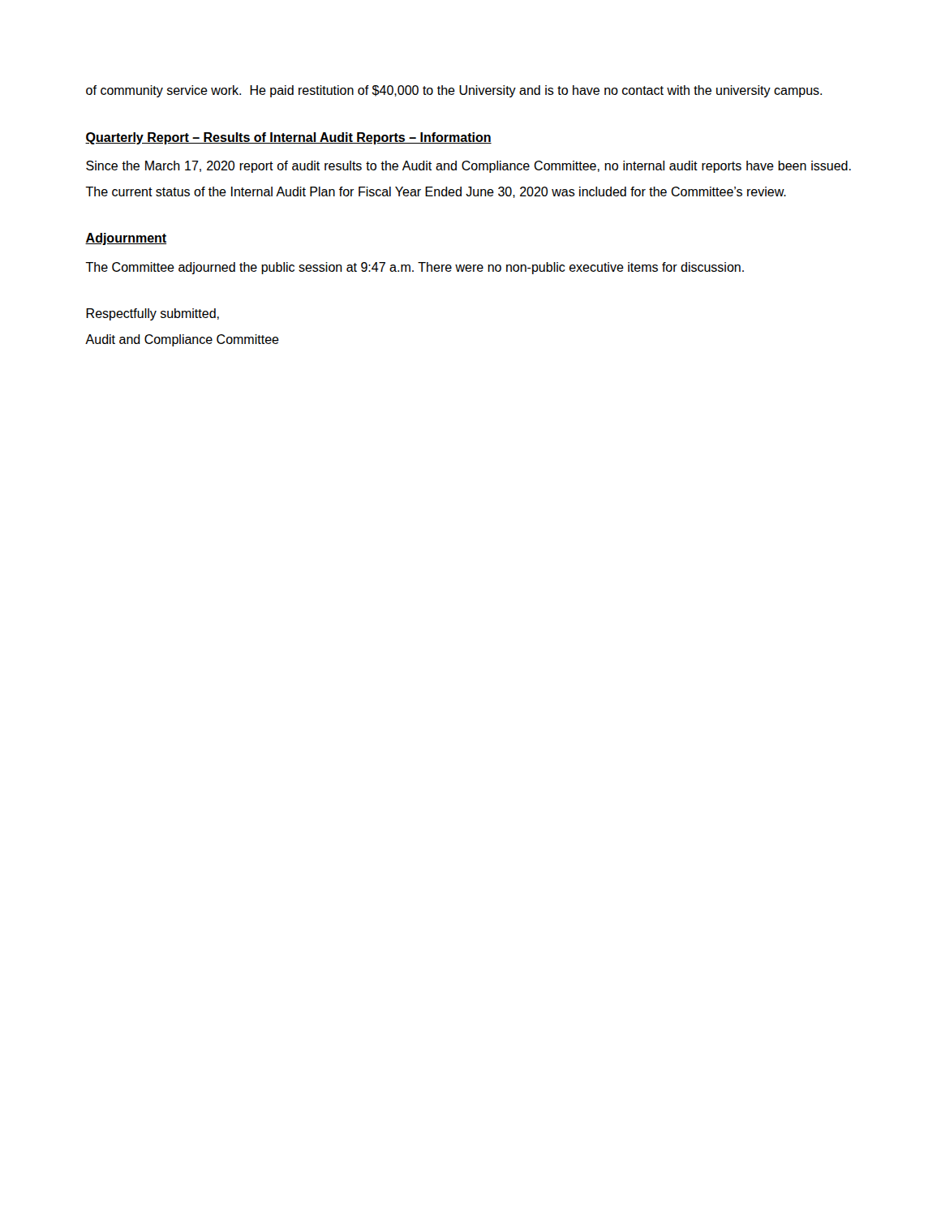of community service work. He paid restitution of $40,000 to the University and is to have no contact with the university campus.
Quarterly Report – Results of Internal Audit Reports – Information
Since the March 17, 2020 report of audit results to the Audit and Compliance Committee, no internal audit reports have been issued. The current status of the Internal Audit Plan for Fiscal Year Ended June 30, 2020 was included for the Committee’s review.
Adjournment
The Committee adjourned the public session at 9:47 a.m. There were no non-public executive items for discussion.
Respectfully submitted,
Audit and Compliance Committee